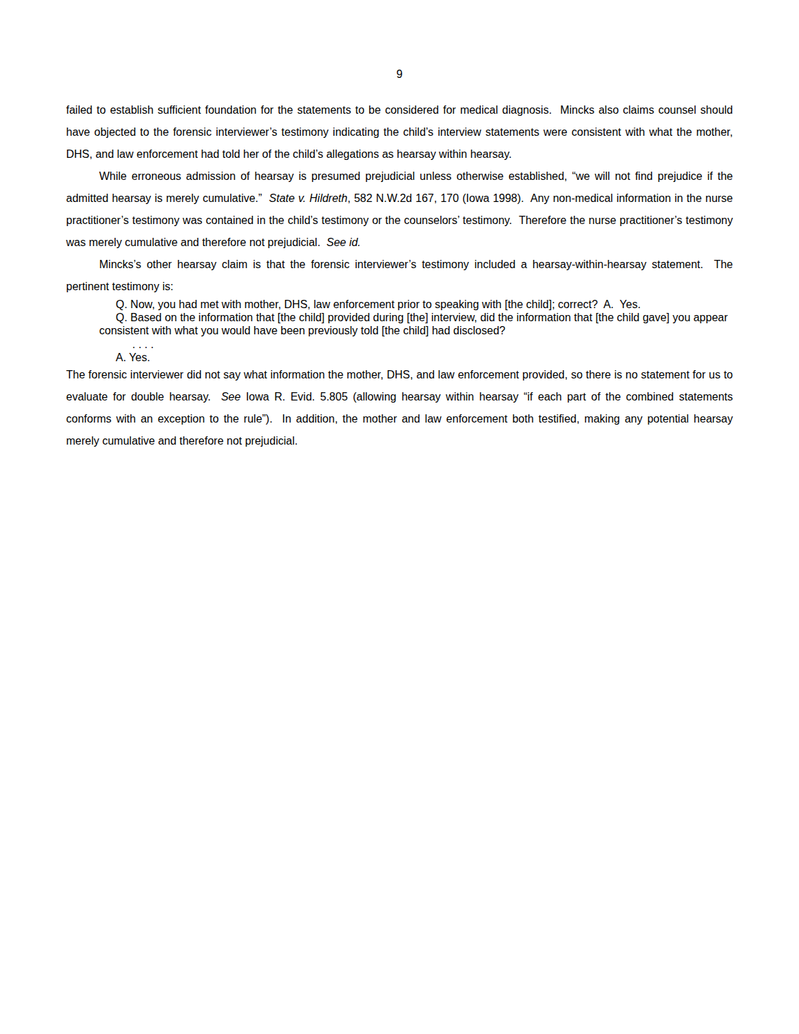9
failed to establish sufficient foundation for the statements to be considered for medical diagnosis. Mincks also claims counsel should have objected to the forensic interviewer’s testimony indicating the child’s interview statements were consistent with what the mother, DHS, and law enforcement had told her of the child’s allegations as hearsay within hearsay.
While erroneous admission of hearsay is presumed prejudicial unless otherwise established, “we will not find prejudice if the admitted hearsay is merely cumulative.” State v. Hildreth, 582 N.W.2d 167, 170 (Iowa 1998). Any non-medical information in the nurse practitioner’s testimony was contained in the child’s testimony or the counselors’ testimony. Therefore the nurse practitioner’s testimony was merely cumulative and therefore not prejudicial. See id.
Mincks’s other hearsay claim is that the forensic interviewer’s testimony included a hearsay-within-hearsay statement. The pertinent testimony is:
Q. Now, you had met with mother, DHS, law enforcement prior to speaking with [the child]; correct? A. Yes.
Q. Based on the information that [the child] provided during [the] interview, did the information that [the child gave] you appear consistent with what you would have been previously told [the child] had disclosed?
. . . .
A. Yes.
The forensic interviewer did not say what information the mother, DHS, and law enforcement provided, so there is no statement for us to evaluate for double hearsay. See Iowa R. Evid. 5.805 (allowing hearsay within hearsay “if each part of the combined statements conforms with an exception to the rule”). In addition, the mother and law enforcement both testified, making any potential hearsay merely cumulative and therefore not prejudicial.